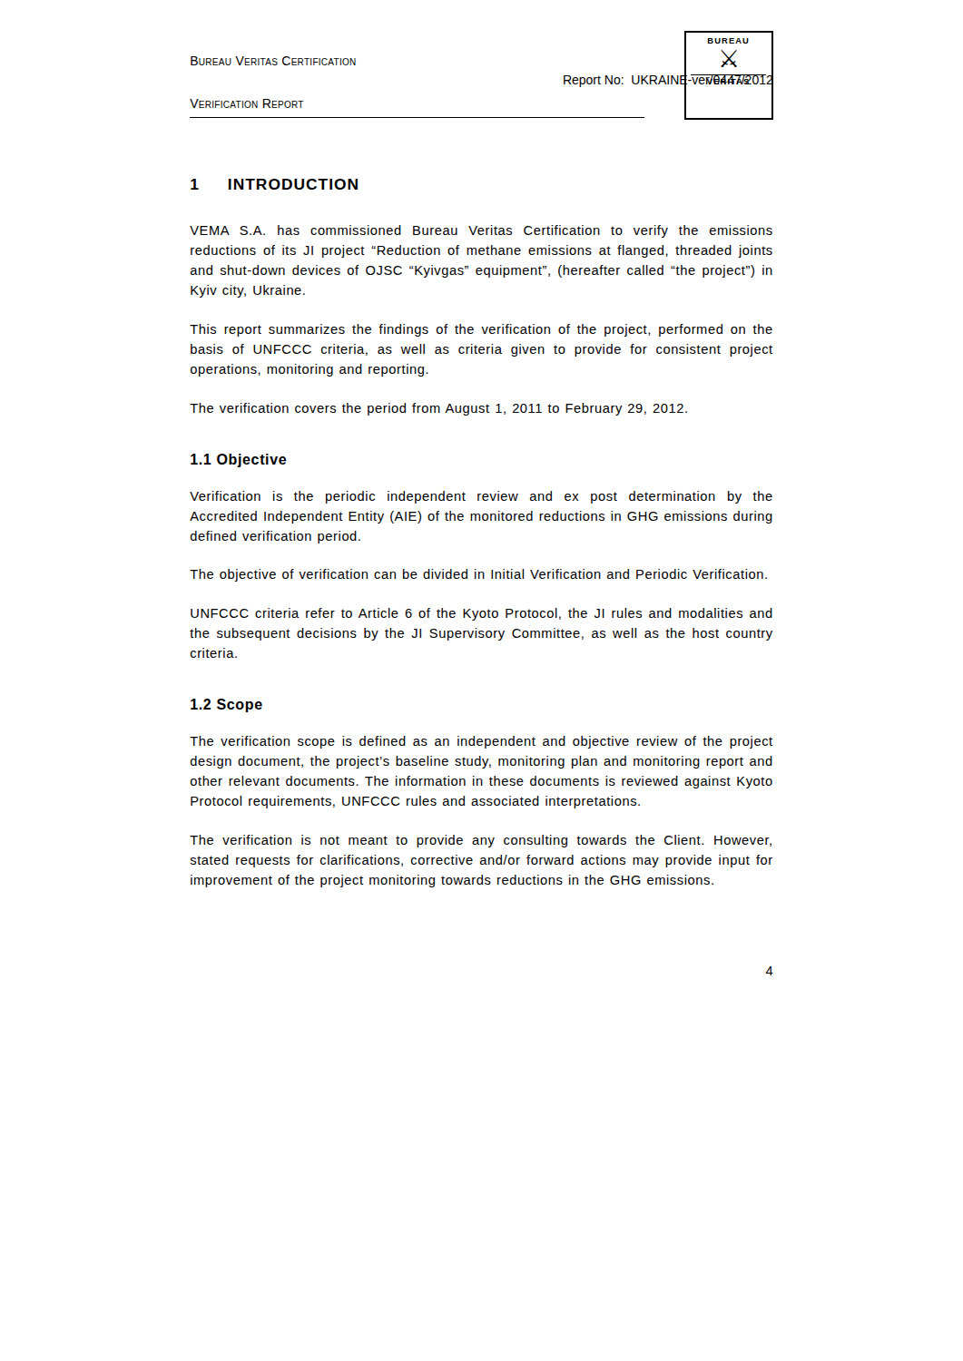Bureau Veritas Certification
Report No: UKRAINE-ver/0447/2012
Verification Report
BUREAU
⚔
VERITAS
1 INTRODUCTION
VEMA S.A. has commissioned Bureau Veritas Certification to verify the emissions reductions of its JI project “Reduction of methane emissions at flanged, threaded joints and shut-down devices of OJSC “Kyivgas” equipment”, (hereafter called “the project”) in Kyiv city, Ukraine.
This report summarizes the findings of the verification of the project, performed on the basis of UNFCCC criteria, as well as criteria given to provide for consistent project operations, monitoring and reporting.
The verification covers the period from August 1, 2011 to February 29, 2012.
1.1 Objective
Verification is the periodic independent review and ex post determination by the Accredited Independent Entity (AIE) of the monitored reductions in GHG emissions during defined verification period.
The objective of verification can be divided in Initial Verification and Periodic Verification.
UNFCCC criteria refer to Article 6 of the Kyoto Protocol, the JI rules and modalities and the subsequent decisions by the JI Supervisory Committee, as well as the host country criteria.
1.2 Scope
The verification scope is defined as an independent and objective review of the project design document, the project’s baseline study, monitoring plan and monitoring report and other relevant documents. The information in these documents is reviewed against Kyoto Protocol requirements, UNFCCC rules and associated interpretations.
The verification is not meant to provide any consulting towards the Client. However, stated requests for clarifications, corrective and/or forward actions may provide input for improvement of the project monitoring towards reductions in the GHG emissions.
4